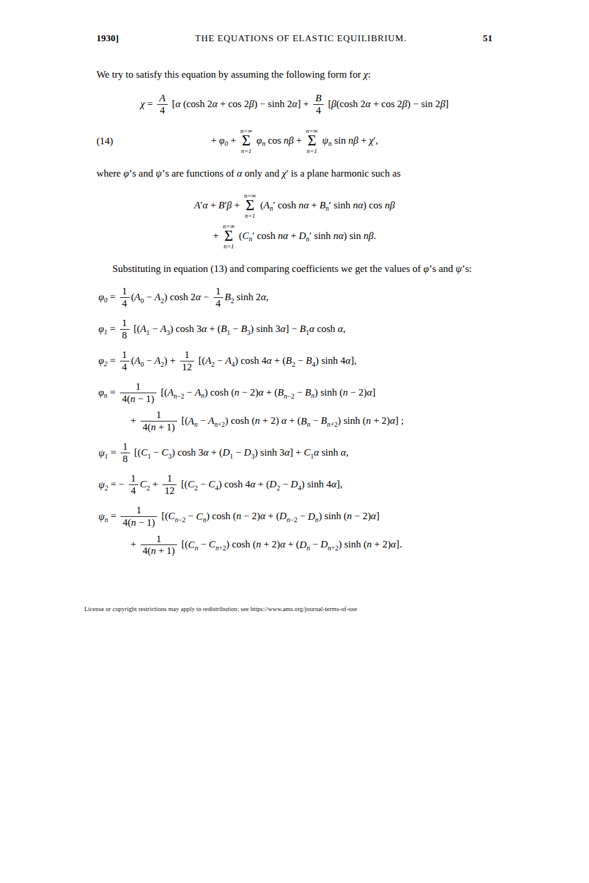1930] The Equations of Elastic Equilibrium. 51
We try to satisfy this equation by assuming the following form for χ:
χ = A 4 [α (cosh 2α + cos 2β) − sinh 2α] + B 4 [β(cosh 2α + cos 2β) − sin 2β]
(14) + φ0 + n=∞Σn=1 φn cos nβ + n=∞Σn=1 ψn sin nβ + χ′,
where φ’s and ψ’s are functions of α only and χ′ is a plane harmonic such as
A′α + B′β + n=∞Σn=1 (An′ cosh nα + Bn′ sinh nα) cos nβ + n=∞Σn=1 (Cn′ cosh nα + Dn′ sinh nα) sin nβ.
Substituting in equation (13) and comparing coefficients we get the values of φ’s and ψ’s:
φ0 = 14(A0 − A2) cosh 2α − 14 B2 sinh 2α,
φ1 = 18 [(A1 − A3) cosh 3α + (B1 − B3) sinh 3α] − B1α cosh α,
φ2 = 14(A0 − A2) + 112 [(A2 − A4) cosh 4α + (B2 − B4) sinh 4α],
φn = 14(n − 1) [(An−2 − An) cosh (n − 2)α + (Bn−2 − Bn) sinh (n − 2)α] + 14(n + 1) [(An − An+2) cosh (n + 2) α + (Bn − Bn+2) sinh (n + 2)α] ;
ψ1 = 18 [(C1 − C3) cosh 3α + (D1 − D3) sinh 3α] + C1α sinh α,
ψ2 = − 14 C2 + 112 [(C2 − C4) cosh 4α + (D2 − D4) sinh 4α],
ψn = 14(n − 1) [(Cn−2 − Cn) cosh (n − 2)α + (Dn−2 − Dn) sinh (n − 2)α] + 14(n + 1) [(Cn − Cn+2) cosh (n + 2)α + (Dn − Dn+2) sinh (n + 2)α].
License or copyright restrictions may apply to redistribution; see https://www.ams.org/journal-terms-of-use